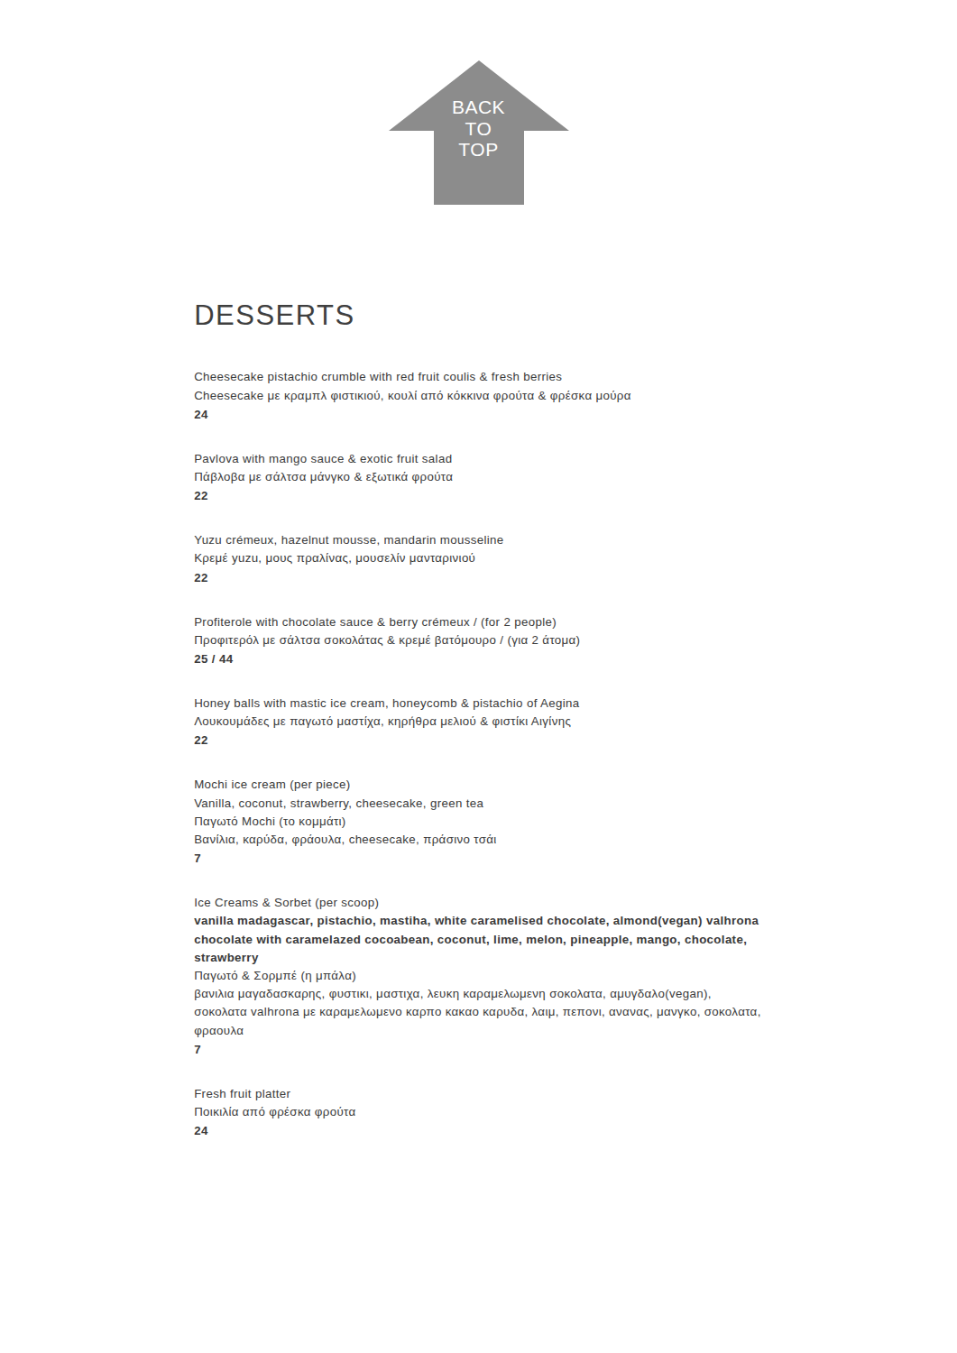BACK
TO
TOP
DESSERTS
Cheesecake pistachio crumble with red fruit coulis & fresh berries Cheesecake με κραμπλ φιστικιού, κουλί από κόκκινα φρούτα & φρέσκα μούρα 24
Pavlova with mango sauce & exotic fruit salad Πάβλοβα με σάλτσα μάνγκο & εξωτικά φρούτα 22
Yuzu crémeux, hazelnut mousse, mandarin mousseline Κρεμέ yuzu, μους πραλίνας, μουσελίν μανταρινιού 22
Profiterole with chocolate sauce & berry crémeux / (for 2 people) Προφιτερόλ με σάλτσα σοκολάτας & κρεμέ βατόμουρο / (για 2 άτομα) 25 / 44
Honey balls with mastic ice cream, honeycomb & pistachio of Aegina Λουκουμάδες με παγωτό μαστίχα, κηρήθρα μελιού & φιστίκι Αιγίνης 22
Mochi ice cream (per piece) Vanilla, coconut, strawberry, cheesecake, green tea Παγωτό Mochi (το κομμάτι) Βανίλια, καρύδα, φράουλα, cheesecake, πράσινο τσάι 7
Ice Creams & Sorbet (per scoop) vanilla madagascar, pistachio, mastiha, white caramelised chocolate, almond(vegan) valhrona chocolate with caramelazed cocoabean, coconut, lime, melon, pineapple, mango, chocolate, strawberry Παγωτό & Σορμπέ (η μπάλα) βανιλια μαγαδασκαρης, φυστικι, μαστιχα, λευκη καραμελωμενη σοκολατα, αμυγδαλο(vegan), σοκολατα valhrona με καραμελωμενο καρπο κακαο καρυδα, λαιμ, πεπονι, ανανας, μανγκο, σοκολατα, φραουλα 7
Fresh fruit platter Ποικιλία από φρέσκα φρούτα 24